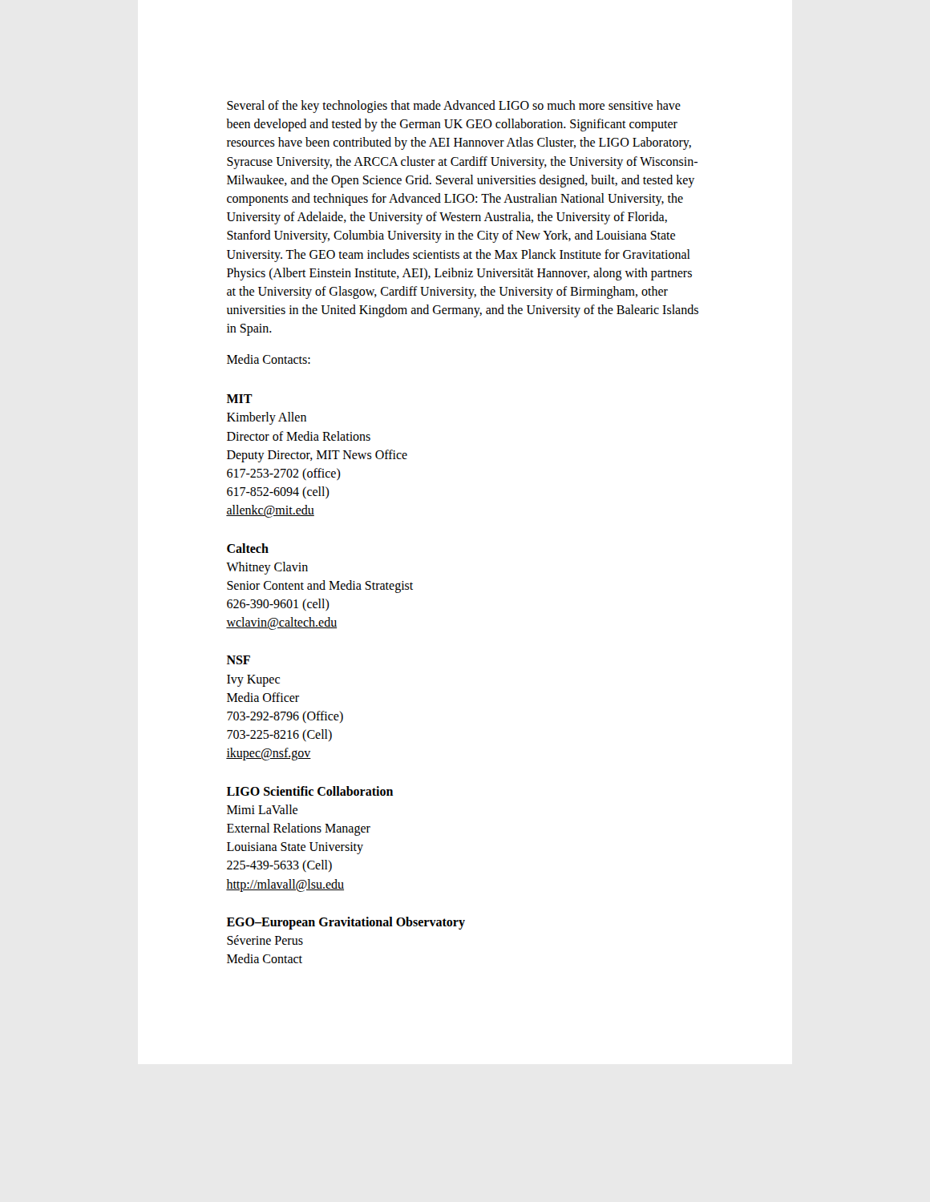Several of the key technologies that made Advanced LIGO so much more sensitive have been developed and tested by the German UK GEO collaboration. Significant computer resources have been contributed by the AEI Hannover Atlas Cluster, the LIGO Laboratory, Syracuse University, the ARCCA cluster at Cardiff University, the University of Wisconsin-Milwaukee, and the Open Science Grid. Several universities designed, built, and tested key components and techniques for Advanced LIGO: The Australian National University, the University of Adelaide, the University of Western Australia, the University of Florida, Stanford University, Columbia University in the City of New York, and Louisiana State University. The GEO team includes scientists at the Max Planck Institute for Gravitational Physics (Albert Einstein Institute, AEI), Leibniz Universität Hannover, along with partners at the University of Glasgow, Cardiff University, the University of Birmingham, other universities in the United Kingdom and Germany, and the University of the Balearic Islands in Spain.
Media Contacts:
MIT
Kimberly Allen
Director of Media Relations
Deputy Director, MIT News Office
617-253-2702 (office)
617-852-6094 (cell)
allenkc@mit.edu
Caltech
Whitney Clavin
Senior Content and Media Strategist
626-390-9601 (cell)
wclavin@caltech.edu
NSF
Ivy Kupec
Media Officer
703-292-8796 (Office)
703-225-8216 (Cell)
ikupec@nsf.gov
LIGO Scientific Collaboration
Mimi LaValle
External Relations Manager
Louisiana State University
225-439-5633 (Cell)
http://mlavall@lsu.edu
EGO–European Gravitational Observatory
Séverine Perus
Media Contact